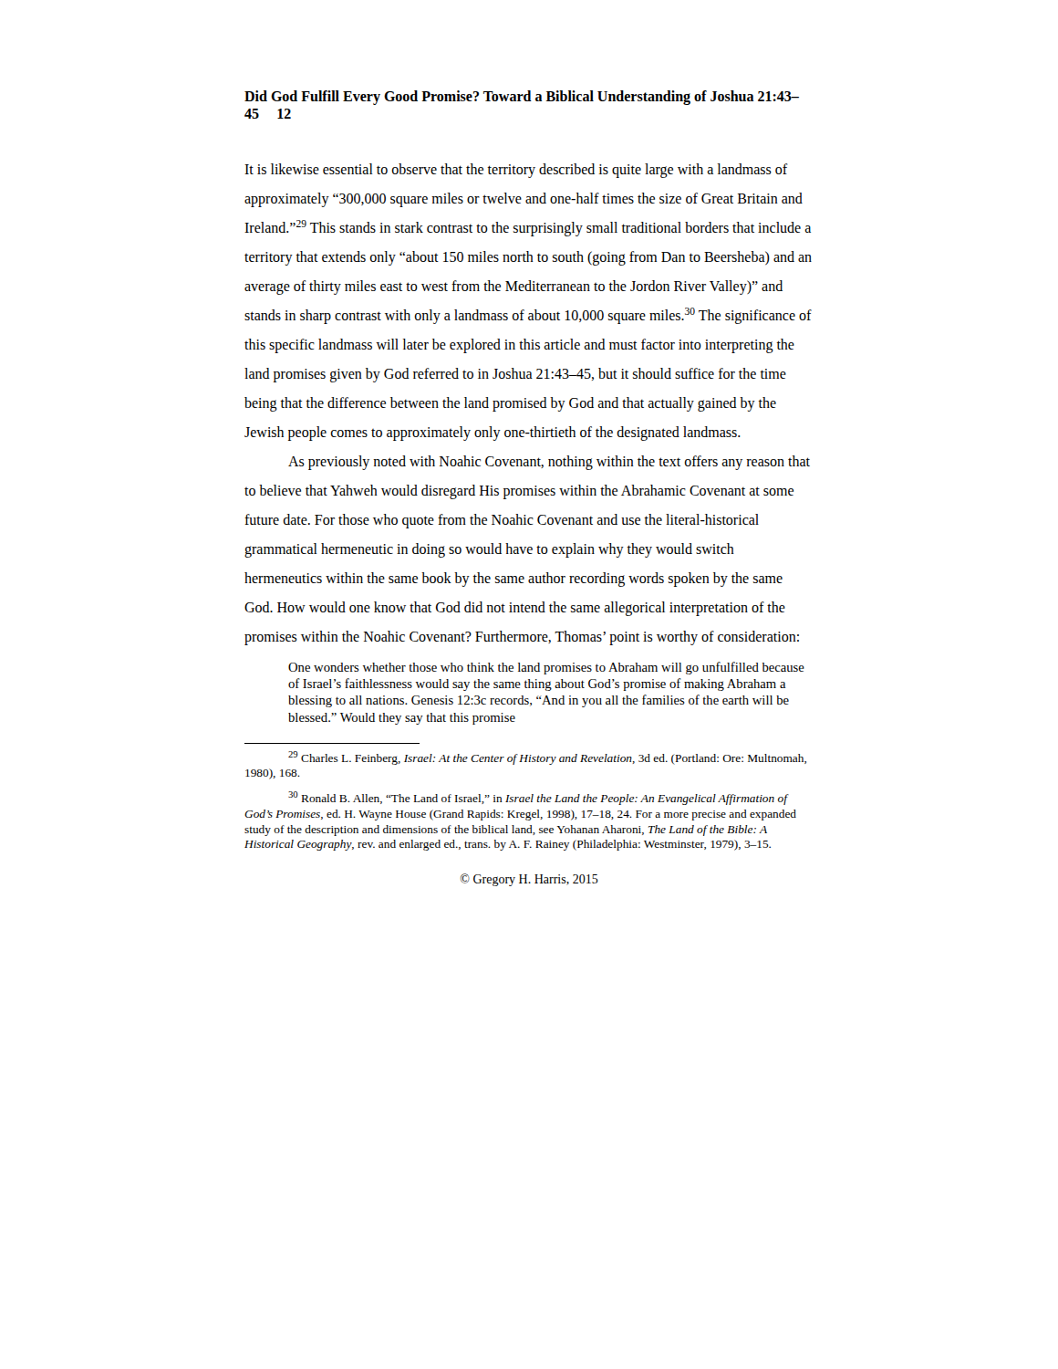Did God Fulfill Every Good Promise? Toward a Biblical Understanding of Joshua 21:43–4512
It is likewise essential to observe that the territory described is quite large with a landmass of approximately “300,000 square miles or twelve and one-half times the size of Great Britain and Ireland.”29 This stands in stark contrast to the surprisingly small traditional borders that include a territory that extends only “about 150 miles north to south (going from Dan to Beersheba) and an average of thirty miles east to west from the Mediterranean to the Jordon River Valley)” and stands in sharp contrast with only a landmass of about 10,000 square miles.30 The significance of this specific landmass will later be explored in this article and must factor into interpreting the land promises given by God referred to in Joshua 21:43–45, but it should suffice for the time being that the difference between the land promised by God and that actually gained by the Jewish people comes to approximately only one-thirtieth of the designated landmass.
As previously noted with Noahic Covenant, nothing within the text offers any reason that to believe that Yahweh would disregard His promises within the Abrahamic Covenant at some future date. For those who quote from the Noahic Covenant and use the literal-historical grammatical hermeneutic in doing so would have to explain why they would switch hermeneutics within the same book by the same author recording words spoken by the same God. How would one know that God did not intend the same allegorical interpretation of the promises within the Noahic Covenant? Furthermore, Thomas’ point is worthy of consideration:
One wonders whether those who think the land promises to Abraham will go unfulfilled because of Israel’s faithlessness would say the same thing about God’s promise of making Abraham a blessing to all nations. Genesis 12:3c records, “And in you all the families of the earth will be blessed.” Would they say that this promise
29 Charles L. Feinberg, Israel: At the Center of History and Revelation, 3d ed. (Portland: Ore: Multnomah, 1980), 168.
30 Ronald B. Allen, “The Land of Israel,” in Israel the Land the People: An Evangelical Affirmation of God’s Promises, ed. H. Wayne House (Grand Rapids: Kregel, 1998), 17–18, 24. For a more precise and expanded study of the description and dimensions of the biblical land, see Yohanan Aharoni, The Land of the Bible: A Historical Geography, rev. and enlarged ed., trans. by A. F. Rainey (Philadelphia: Westminster, 1979), 3–15.
© Gregory H. Harris, 2015